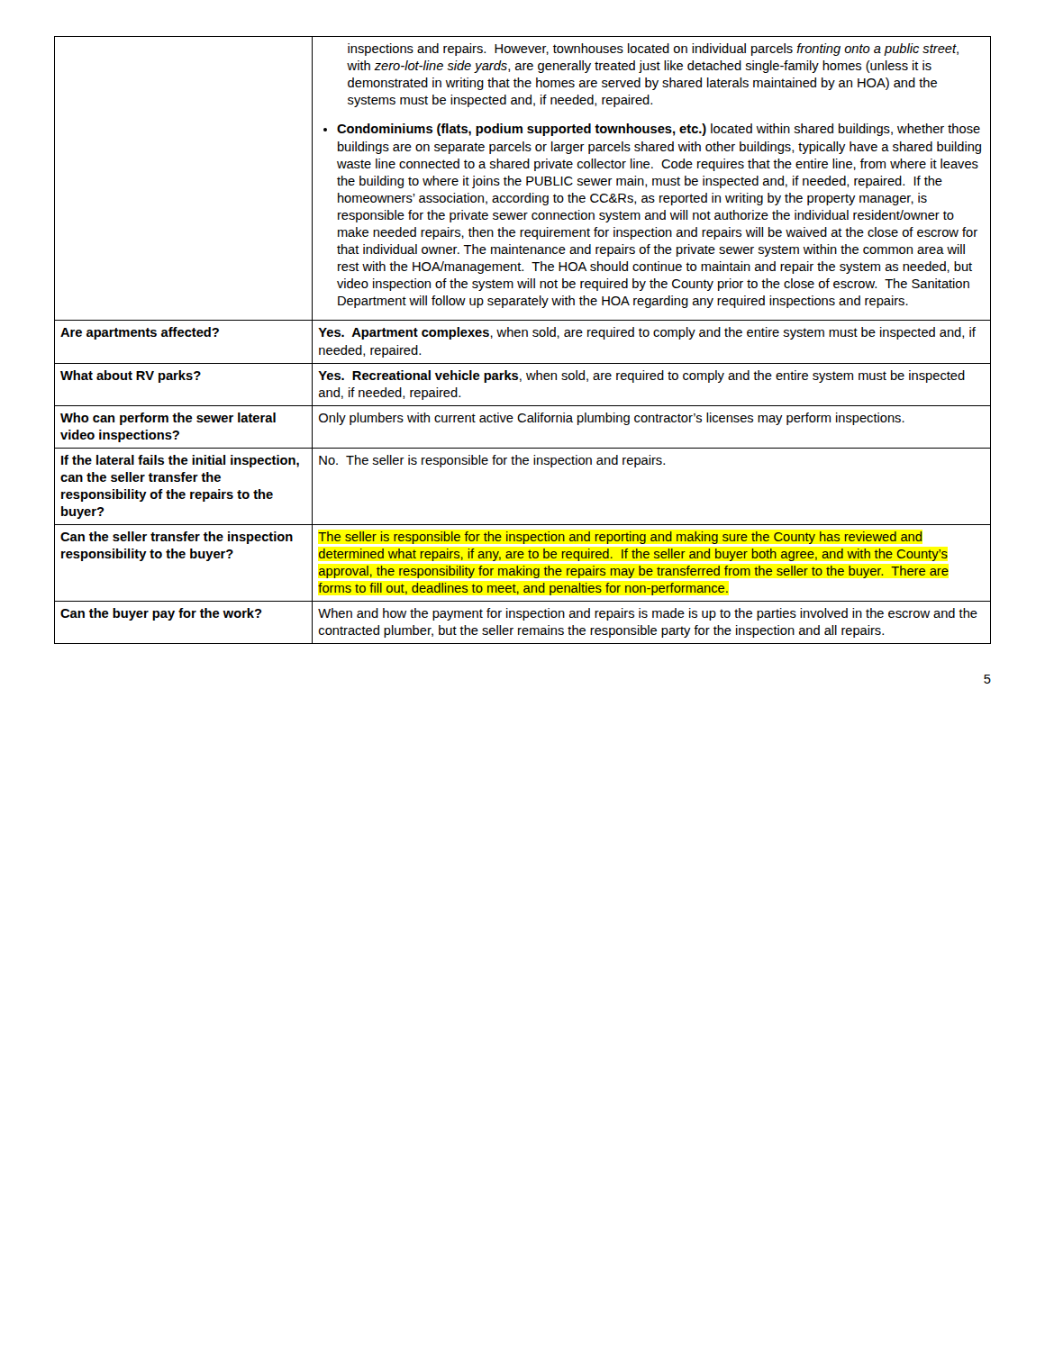| | inspections and repairs. However, townhouses located on individual parcels fronting onto a public street , with zero-lot-line side yards , are generally treated just like detached single-family homes (unless it is demonstrated in writing that the homes are served by shared laterals maintained by an HOA) and the systems must be inspected and, if needed, repaired. Condominiums (flats, podium supported townhouses, etc.) located within shared buildings, whether those buildings are on separate parcels or larger parcels shared with other buildings, typically have a shared building waste line connected to a shared private collector line. Code requires that the entire line, from where it leaves the building to where it joins the PUBLIC sewer main, must be inspected and, if needed, repaired. If the homeowners’ association, according to the CC&Rs, as reported in writing by the property manager, is responsible for the private sewer connection system and will not authorize the individual resident/owner to make needed repairs, then the requirement for inspection and repairs will be waived at the close of escrow for that individual owner. The maintenance and repairs of the private sewer system within the common area will rest with the HOA/management. The HOA should continue to maintain and repair the system as needed, but video inspection of the system will not be required by the County prior to the close of escrow. The Sanitation Department will follow up separately with the HOA regarding any required inspections and repairs. |
| Are apartments affected? | Yes. Apartment complexes , when sold, are required to comply and the entire system must be inspected and, if needed, repaired. |
| What about RV parks? | Yes. Recreational vehicle parks , when sold, are required to comply and the entire system must be inspected and, if needed, repaired. |
| Who can perform the sewer lateral video inspections? | Only plumbers with current active California plumbing contractor’s licenses may perform inspections. |
| If the lateral fails the initial inspection, can the seller transfer the responsibility of the repairs to the buyer? | No. The seller is responsible for the inspection and repairs. |
| Can the seller transfer the inspection responsibility to the buyer? | The seller is responsible for the inspection and reporting and making sure the County has reviewed and determined what repairs, if any, are to be required. If the seller and buyer both agree, and with the County’s approval, the responsibility for making the repairs may be transferred from the seller to the buyer. There are forms to fill out, deadlines to meet, and penalties for non-performance. |
| Can the buyer pay for the work? | When and how the payment for inspection and repairs is made is up to the parties involved in the escrow and the contracted plumber, but the seller remains the responsible party for the inspection and all repairs. |
5